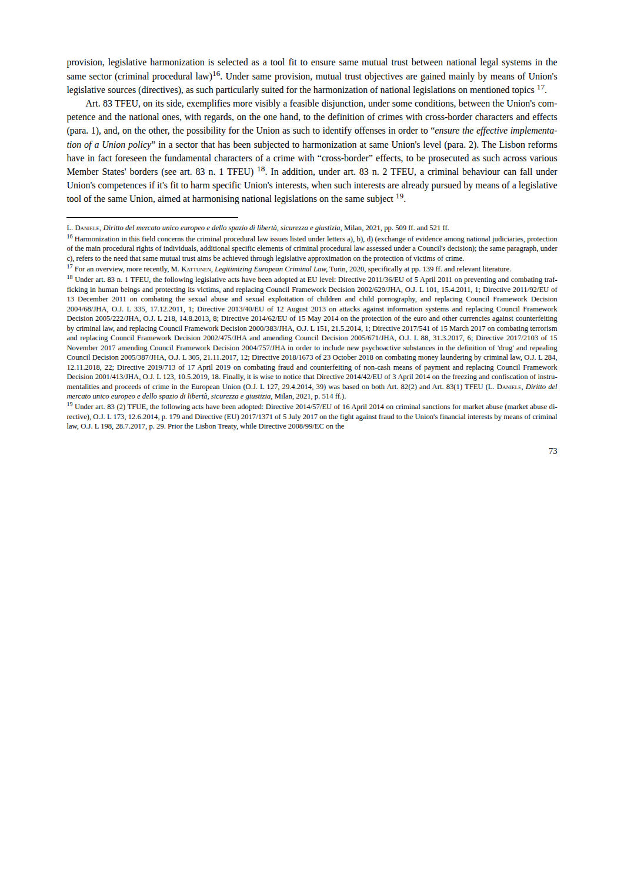provision, legislative harmonization is selected as a tool fit to ensure same mutual trust between national legal systems in the same sector (criminal procedural law)16. Under same provision, mutual trust objectives are gained mainly by means of Union's legislative sources (directives), as such particularly suited for the harmonization of national legislations on mentioned topics 17.
Art. 83 TFEU, on its side, exemplifies more visibly a feasible disjunction, under some conditions, between the Union's competence and the national ones, with regards, on the one hand, to the definition of crimes with cross-border characters and effects (para. 1), and, on the other, the possibility for the Union as such to identify offenses in order to “ensure the effective implementation of a Union policy” in a sector that has been subjected to harmonization at same Union's level (para. 2). The Lisbon reforms have in fact foreseen the fundamental characters of a crime with “cross-border” effects, to be prosecuted as such across various Member States' borders (see art. 83 n. 1 TFEU) 18. In addition, under art. 83 n. 2 TFEU, a criminal behaviour can fall under Union's competences if it's fit to harm specific Union's interests, when such interests are already pursued by means of a legislative tool of the same Union, aimed at harmonising national legislations on the same subject 19.
L. Daniele, Diritto del mercato unico europeo e dello spazio di libertà, sicurezza e giustizia, Milan, 2021, pp. 509 ff. and 521 ff.
16 Harmonization in this field concerns the criminal procedural law issues listed under letters a), b), d) (exchange of evidence among national judiciaries, protection of the main procedural rights of individuals, additional specific elements of criminal procedural law assessed under a Council's decision); the same paragraph, under c), refers to the need that same mutual trust aims be achieved through legislative approximation on the protection of victims of crime.
17 For an overview, more recently, M. Kattunen, Legitimizing European Criminal Law, Turin, 2020, specifically at pp. 139 ff. and relevant literature.
18 Under art. 83 n. 1 TFEU, the following legislative acts have been adopted at EU level: Directive 2011/36/EU of 5 April 2011 on preventing and combating trafficking in human beings and protecting its victims, and replacing Council Framework Decision 2002/629/JHA, O.J. L 101, 15.4.2011, 1; Directive 2011/92/EU of 13 December 2011 on combating the sexual abuse and sexual exploitation of children and child pornography, and replacing Council Framework Decision 2004/68/JHA, O.J. L 335, 17.12.2011, 1; Directive 2013/40/EU of 12 August 2013 on attacks against information systems and replacing Council Framework Decision 2005/222/JHA, O.J. L 218, 14.8.2013, 8; Directive 2014/62/EU of 15 May 2014 on the protection of the euro and other currencies against counterfeiting by criminal law, and replacing Council Framework Decision 2000/383/JHA, O.J. L 151, 21.5.2014, 1; Directive 2017/541 of 15 March 2017 on combating terrorism and replacing Council Framework Decision 2002/475/JHA and amending Council Decision 2005/671/JHA, O.J. L 88, 31.3.2017, 6; Directive 2017/2103 of 15 November 2017 amending Council Framework Decision 2004/757/JHA in order to include new psychoactive substances in the definition of 'drug' and repealing Council Decision 2005/387/JHA, O.J. L 305, 21.11.2017, 12; Directive 2018/1673 of 23 October 2018 on combating money laundering by criminal law, O.J. L 284, 12.11.2018, 22; Directive 2019/713 of 17 April 2019 on combating fraud and counterfeiting of non-cash means of payment and replacing Council Framework Decision 2001/413/JHA, O.J. L 123, 10.5.2019, 18. Finally, it is wise to notice that Directive 2014/42/EU of 3 April 2014 on the freezing and confiscation of instrumentalities and proceeds of crime in the European Union (O.J. L 127, 29.4.2014, 39) was based on both Art. 82(2) and Art. 83(1) TFEU (L. Daniele, Diritto del mercato unico europeo e dello spazio di libertà, sicurezza e giustizia, Milan, 2021, p. 514 ff.).
19 Under art. 83 (2) TFUE, the following acts have been adopted: Directive 2014/57/EU of 16 April 2014 on criminal sanctions for market abuse (market abuse directive), O.J. L 173, 12.6.2014, p. 179 and Directive (EU) 2017/1371 of 5 July 2017 on the fight against fraud to the Union's financial interests by means of criminal law, O.J. L 198, 28.7.2017, p. 29. Prior the Lisbon Treaty, while Directive 2008/99/EC on the
73